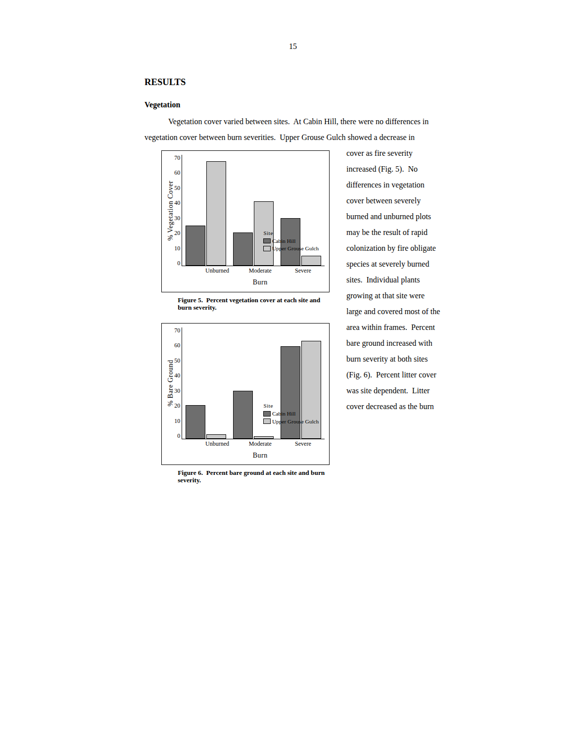15
RESULTS
Vegetation
Vegetation cover varied between sites. At Cabin Hill, there were no differences in vegetation cover between burn severities. Upper Grouse Gulch showed a decrease in
% Vegetation Cover
70 60 50 40 30 20 10 0
Site
Cabin Hill
Upper Grouse Gulch
Unburned Moderate Severe
Burn
Figure 5. Percent vegetation cover at each site and burn severity.
% Bare Ground
70 60 50 40 30 20 10 0
Site
Cabin Hill
Upper Grouse Gulch
Unburned Moderate Severe
Burn
Figure 6. Percent bare ground at each site and burn severity.
cover as fire severity increased (Fig. 5). No differences in vegetation cover between severely burned and unburned plots may be the result of rapid colonization by fire obligate species at severely burned sites. Individual plants growing at that site were large and covered most of the area within frames. Percent bare ground increased with burn severity at both sites (Fig. 6). Percent litter cover was site dependent. Litter cover decreased as the burn